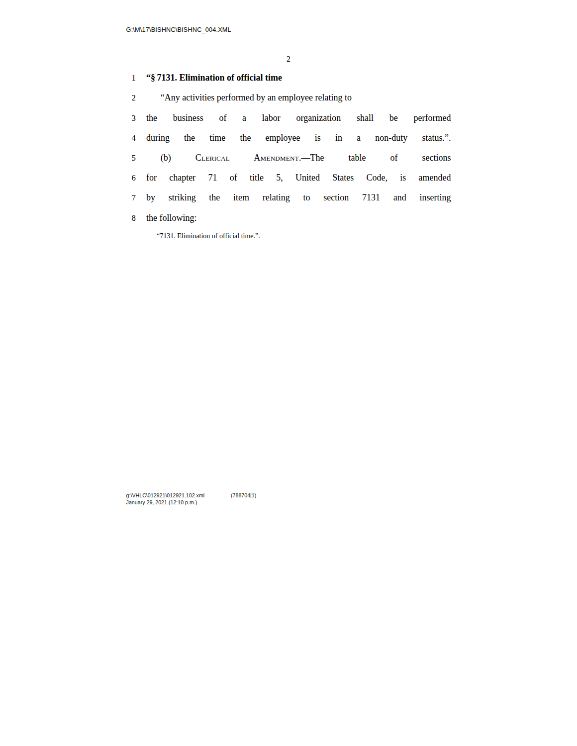G:\M\17\BISHNC\BISHNC_004.XML
2
1 “§ 7131. Elimination of official time
2 “Any activities performed by an employee relating to
3 the business of a labor organization shall be performed
4 during the time the employee is in a non-duty status.”.
5 (b) Clerical Amendment.—The table of sections
6 for chapter 71 of title 5, United States Code, is amended
7 by striking the item relating to section 7131 and inserting
8 the following:
“7131. Elimination of official time.”.
g:\VHLC\012921\012921.102.xml (788704|1)
January 29, 2021 (12:10 p.m.)